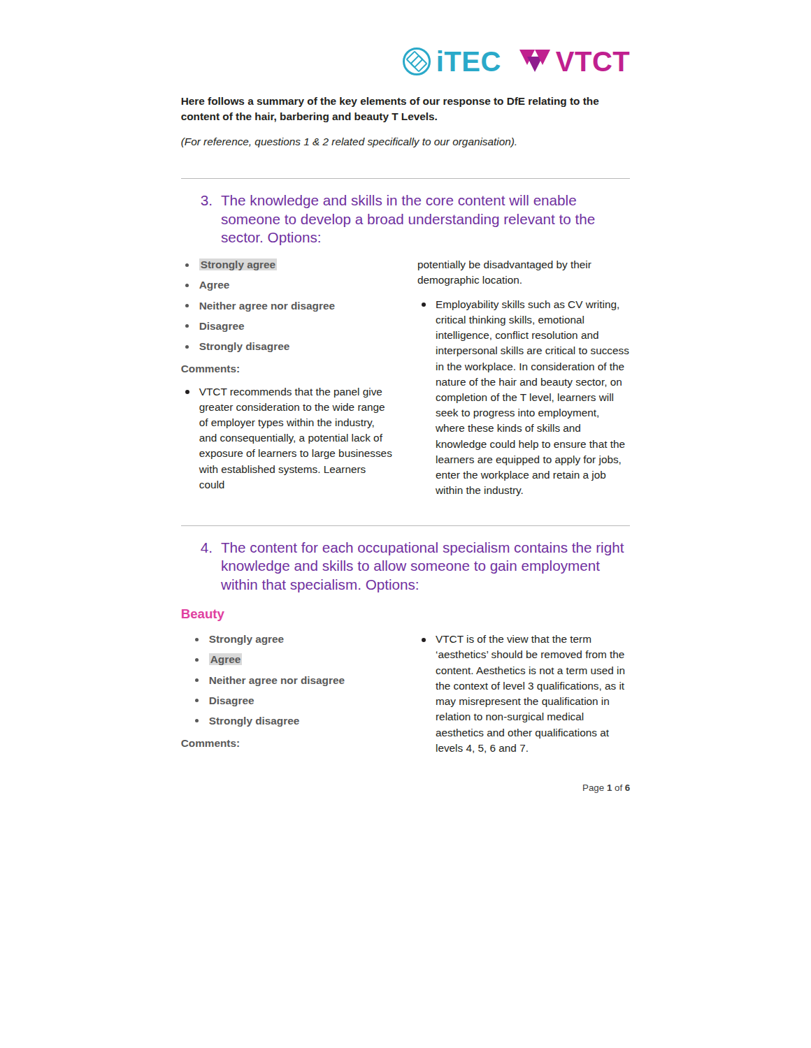iTEC
VTCT
Here follows a summary of the key elements of our response to DfE relating to the content of the hair, barbering and beauty T Levels.
(For reference, questions 1 & 2 related specifically to our organisation).
3 The knowledge and skills in the core content will enable someone to develop a broad understanding relevant to the sector. Options:
Strongly agree
Agree
Neither agree nor disagree
Disagree
Strongly disagree
Comments:
VTCT recommends that the panel give greater consideration to the wide range of employer types within the industry, and consequentially, a potential lack of exposure of learners to large businesses with established systems. Learners could
potentially be disadvantaged by their demographic location.
Employability skills such as CV writing, critical thinking skills, emotional intelligence, conflict resolution and interpersonal skills are critical to success in the workplace. In consideration of the nature of the hair and beauty sector, on completion of the T level, learners will seek to progress into employment, where these kinds of skills and knowledge could help to ensure that the learners are equipped to apply for jobs, enter the workplace and retain a job within the industry.
4 The content for each occupational specialism contains the right knowledge and skills to allow someone to gain employment within that specialism. Options:
Beauty
Strongly agree
Agree
Neither agree nor disagree
Disagree
Strongly disagree
Comments:
VTCT is of the view that the term ‘aesthetics’ should be removed from the content. Aesthetics is not a term used in the context of level 3 qualifications, as it may misrepresent the qualification in relation to non-surgical medical aesthetics and other qualifications at levels 4, 5, 6 and 7.
Page 1 of 6